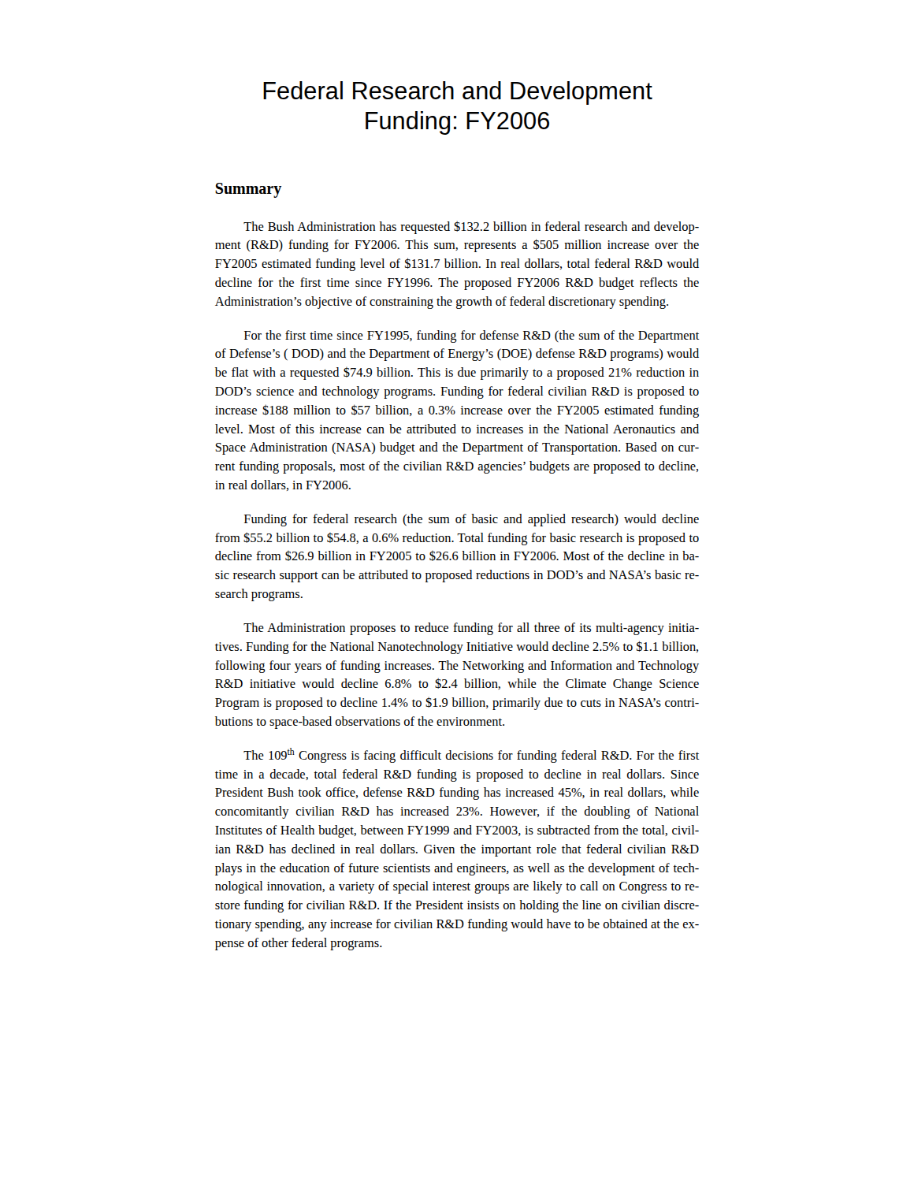Federal Research and Development
Funding: FY2006
Summary
The Bush Administration has requested $132.2 billion in federal research and development (R&D) funding for FY2006. This sum, represents a $505 million increase over the FY2005 estimated funding level of $131.7 billion. In real dollars, total federal R&D would decline for the first time since FY1996. The proposed FY2006 R&D budget reflects the Administration’s objective of constraining the growth of federal discretionary spending.
For the first time since FY1995, funding for defense R&D (the sum of the Department of Defense’s ( DOD) and the Department of Energy’s (DOE) defense R&D programs) would be flat with a requested $74.9 billion. This is due primarily to a proposed 21% reduction in DOD’s science and technology programs. Funding for federal civilian R&D is proposed to increase $188 million to $57 billion, a 0.3% increase over the FY2005 estimated funding level. Most of this increase can be attributed to increases in the National Aeronautics and Space Administration (NASA) budget and the Department of Transportation. Based on current funding proposals, most of the civilian R&D agencies’ budgets are proposed to decline, in real dollars, in FY2006.
Funding for federal research (the sum of basic and applied research) would decline from $55.2 billion to $54.8, a 0.6% reduction. Total funding for basic research is proposed to decline from $26.9 billion in FY2005 to $26.6 billion in FY2006. Most of the decline in basic research support can be attributed to proposed reductions in DOD’s and NASA’s basic research programs.
The Administration proposes to reduce funding for all three of its multi-agency initiatives. Funding for the National Nanotechnology Initiative would decline 2.5% to $1.1 billion, following four years of funding increases. The Networking and Information and Technology R&D initiative would decline 6.8% to $2.4 billion, while the Climate Change Science Program is proposed to decline 1.4% to $1.9 billion, primarily due to cuts in NASA’s contributions to space-based observations of the environment.
The 109th Congress is facing difficult decisions for funding federal R&D. For the first time in a decade, total federal R&D funding is proposed to decline in real dollars. Since President Bush took office, defense R&D funding has increased 45%, in real dollars, while concomitantly civilian R&D has increased 23%. However, if the doubling of National Institutes of Health budget, between FY1999 and FY2003, is subtracted from the total, civilian R&D has declined in real dollars. Given the important role that federal civilian R&D plays in the education of future scientists and engineers, as well as the development of technological innovation, a variety of special interest groups are likely to call on Congress to restore funding for civilian R&D. If the President insists on holding the line on civilian discretionary spending, any increase for civilian R&D funding would have to be obtained at the expense of other federal programs.